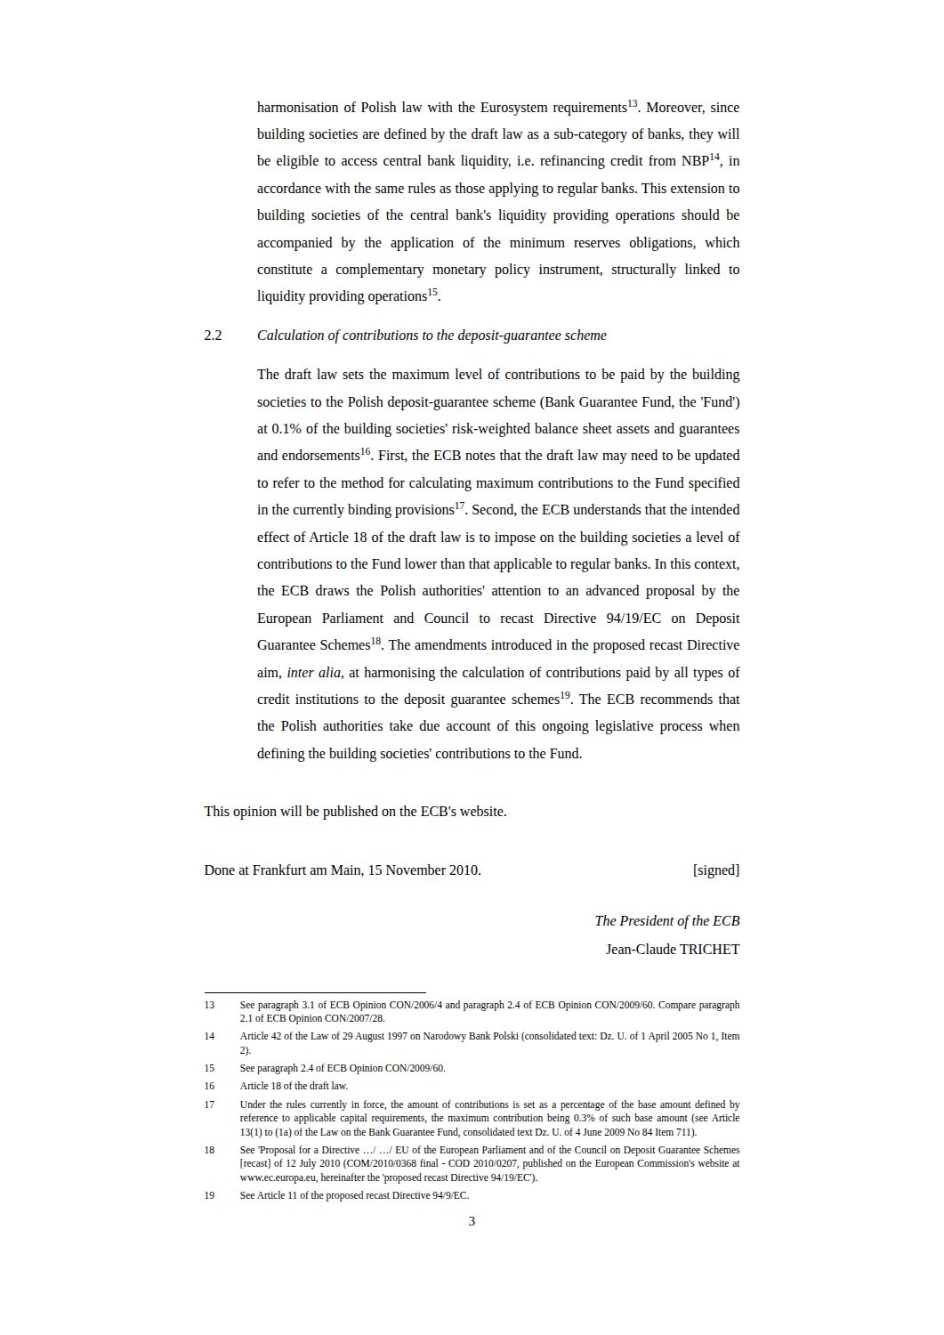harmonisation of Polish law with the Eurosystem requirements13. Moreover, since building societies are defined by the draft law as a sub-category of banks, they will be eligible to access central bank liquidity, i.e. refinancing credit from NBP14, in accordance with the same rules as those applying to regular banks. This extension to building societies of the central bank's liquidity providing operations should be accompanied by the application of the minimum reserves obligations, which constitute a complementary monetary policy instrument, structurally linked to liquidity providing operations15.
2.2
Calculation of contributions to the deposit-guarantee scheme
The draft law sets the maximum level of contributions to be paid by the building societies to the Polish deposit-guarantee scheme (Bank Guarantee Fund, the 'Fund') at 0.1% of the building societies' risk-weighted balance sheet assets and guarantees and endorsements16. First, the ECB notes that the draft law may need to be updated to refer to the method for calculating maximum contributions to the Fund specified in the currently binding provisions17. Second, the ECB understands that the intended effect of Article 18 of the draft law is to impose on the building societies a level of contributions to the Fund lower than that applicable to regular banks. In this context, the ECB draws the Polish authorities' attention to an advanced proposal by the European Parliament and Council to recast Directive 94/19/EC on Deposit Guarantee Schemes18. The amendments introduced in the proposed recast Directive aim, inter alia, at harmonising the calculation of contributions paid by all types of credit institutions to the deposit guarantee schemes19. The ECB recommends that the Polish authorities take due account of this ongoing legislative process when defining the building societies' contributions to the Fund.
This opinion will be published on the ECB's website.
Done at Frankfurt am Main, 15 November 2010. [signed]
The President of the ECB
Jean-Claude TRICHET
13
See paragraph 3.1 of ECB Opinion CON/2006/4 and paragraph 2.4 of ECB Opinion CON/2009/60. Compare paragraph 2.1 of ECB Opinion CON/2007/28.
14
Article 42 of the Law of 29 August 1997 on Narodowy Bank Polski (consolidated text: Dz. U. of 1 April 2005 No 1, Item 2).
15
See paragraph 2.4 of ECB Opinion CON/2009/60.
16
Article 18 of the draft law.
17
Under the rules currently in force, the amount of contributions is set as a percentage of the base amount defined by reference to applicable capital requirements, the maximum contribution being 0.3% of such base amount (see Article 13(1) to (1a) of the Law on the Bank Guarantee Fund, consolidated text Dz. U. of 4 June 2009 No 84 Item 711).
18
See 'Proposal for a Directive …/ …/ EU of the European Parliament and of the Council on Deposit Guarantee Schemes [recast] of 12 July 2010 (COM/2010/0368 final - COD 2010/0207, published on the European Commission's website at www.ec.europa.eu, hereinafter the 'proposed recast Directive 94/19/EC').
19
See Article 11 of the proposed recast Directive 94/9/EC.
3